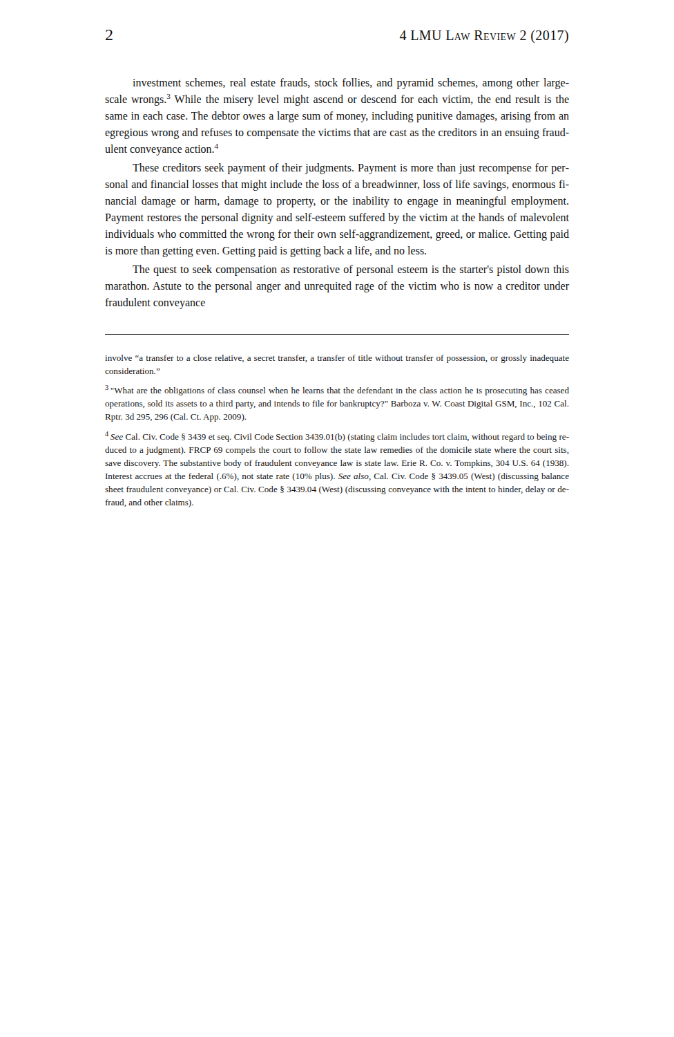2 4 LMU Law Review 2 (2017)
investment schemes, real estate frauds, stock follies, and pyramid schemes, among other large-scale wrongs.3 While the misery level might ascend or descend for each victim, the end result is the same in each case. The debtor owes a large sum of money, including punitive damages, arising from an egregious wrong and refuses to compensate the victims that are cast as the creditors in an ensuing fraudulent conveyance action.4
These creditors seek payment of their judgments. Payment is more than just recompense for personal and financial losses that might include the loss of a breadwinner, loss of life savings, enormous financial damage or harm, damage to property, or the inability to engage in meaningful employment. Payment restores the personal dignity and self-esteem suffered by the victim at the hands of malevolent individuals who committed the wrong for their own self-aggrandizement, greed, or malice. Getting paid is more than getting even. Getting paid is getting back a life, and no less.
The quest to seek compensation as restorative of personal esteem is the starter's pistol down this marathon. Astute to the personal anger and unrequited rage of the victim who is now a creditor under fraudulent conveyance
involve “a transfer to a close relative, a secret transfer, a transfer of title without transfer of possession, or grossly inadequate consideration.”
3"What are the obligations of class counsel when he learns that the defendant in the class action he is prosecuting has ceased operations, sold its assets to a third party, and intends to file for bankruptcy?" Barboza v. W. Coast Digital GSM, Inc., 102 Cal. Rptr. 3d 295, 296 (Cal. Ct. App. 2009).
4 See Cal. Civ. Code § 3439 et seq. Civil Code Section 3439.01(b) (stating claim includes tort claim, without regard to being reduced to a judgment). FRCP 69 compels the court to follow the state law remedies of the domicile state where the court sits, save discovery. The substantive body of fraudulent conveyance law is state law. Erie R. Co. v. Tompkins, 304 U.S. 64 (1938). Interest accrues at the federal (.6%), not state rate (10% plus). See also, Cal. Civ. Code § 3439.05 (West) (discussing balance sheet fraudulent conveyance) or Cal. Civ. Code § 3439.04 (West) (discussing conveyance with the intent to hinder, delay or defraud, and other claims).